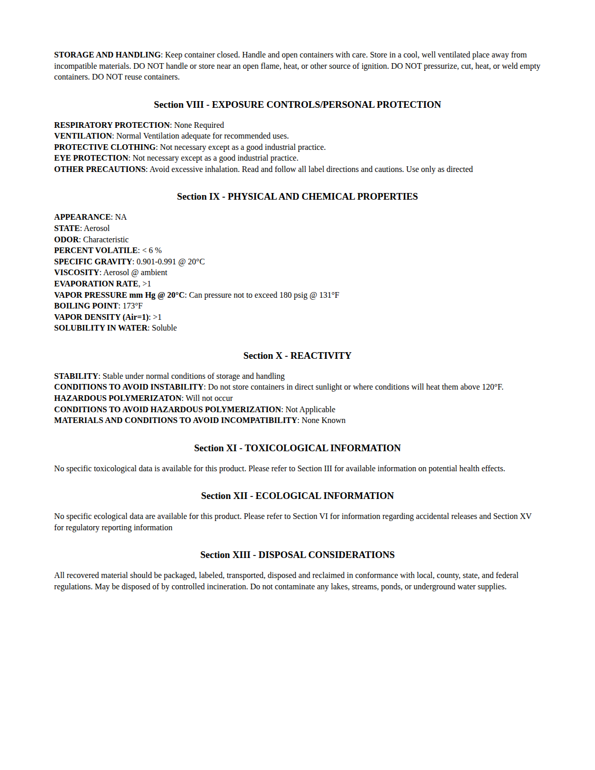STORAGE AND HANDLING: Keep container closed. Handle and open containers with care. Store in a cool, well ventilated place away from incompatible materials. DO NOT handle or store near an open flame, heat, or other source of ignition. DO NOT pressurize, cut, heat, or weld empty containers. DO NOT reuse containers.
Section VIII - EXPOSURE CONTROLS/PERSONAL PROTECTION
RESPIRATORY PROTECTION: None Required
VENTILATION: Normal Ventilation adequate for recommended uses.
PROTECTIVE CLOTHING: Not necessary except as a good industrial practice.
EYE PROTECTION: Not necessary except as a good industrial practice.
OTHER PRECAUTIONS: Avoid excessive inhalation. Read and follow all label directions and cautions. Use only as directed
Section IX - PHYSICAL AND CHEMICAL PROPERTIES
APPEARANCE: NA
STATE: Aerosol
ODOR: Characteristic
PERCENT VOLATILE: < 6 %
SPECIFIC GRAVITY: 0.901-0.991 @ 20°C
VISCOSITY: Aerosol @ ambient
EVAPORATION RATE, >1
VAPOR PRESSURE mm Hg @ 20°C: Can pressure not to exceed 180 psig @ 131°F
BOILING POINT: 173°F
VAPOR DENSITY (Air=1): >1
SOLUBILITY IN WATER: Soluble
Section X - REACTIVITY
STABILITY: Stable under normal conditions of storage and handling
CONDITIONS TO AVOID INSTABILITY: Do not store containers in direct sunlight or where conditions will heat them above 120°F.
HAZARDOUS POLYMERIZATON: Will not occur
CONDITIONS TO AVOID HAZARDOUS POLYMERIZATION: Not Applicable
MATERIALS AND CONDITIONS TO AVOID INCOMPATIBILITY: None Known
Section XI - TOXICOLOGICAL INFORMATION
No specific toxicological data is available for this product. Please refer to Section III for available information on potential health effects.
Section XII - ECOLOGICAL INFORMATION
No specific ecological data are available for this product. Please refer to Section VI for information regarding accidental releases and Section XV for regulatory reporting information
Section XIII - DISPOSAL CONSIDERATIONS
All recovered material should be packaged, labeled, transported, disposed and reclaimed in conformance with local, county, state, and federal regulations. May be disposed of by controlled incineration. Do not contaminate any lakes, streams, ponds, or underground water supplies.